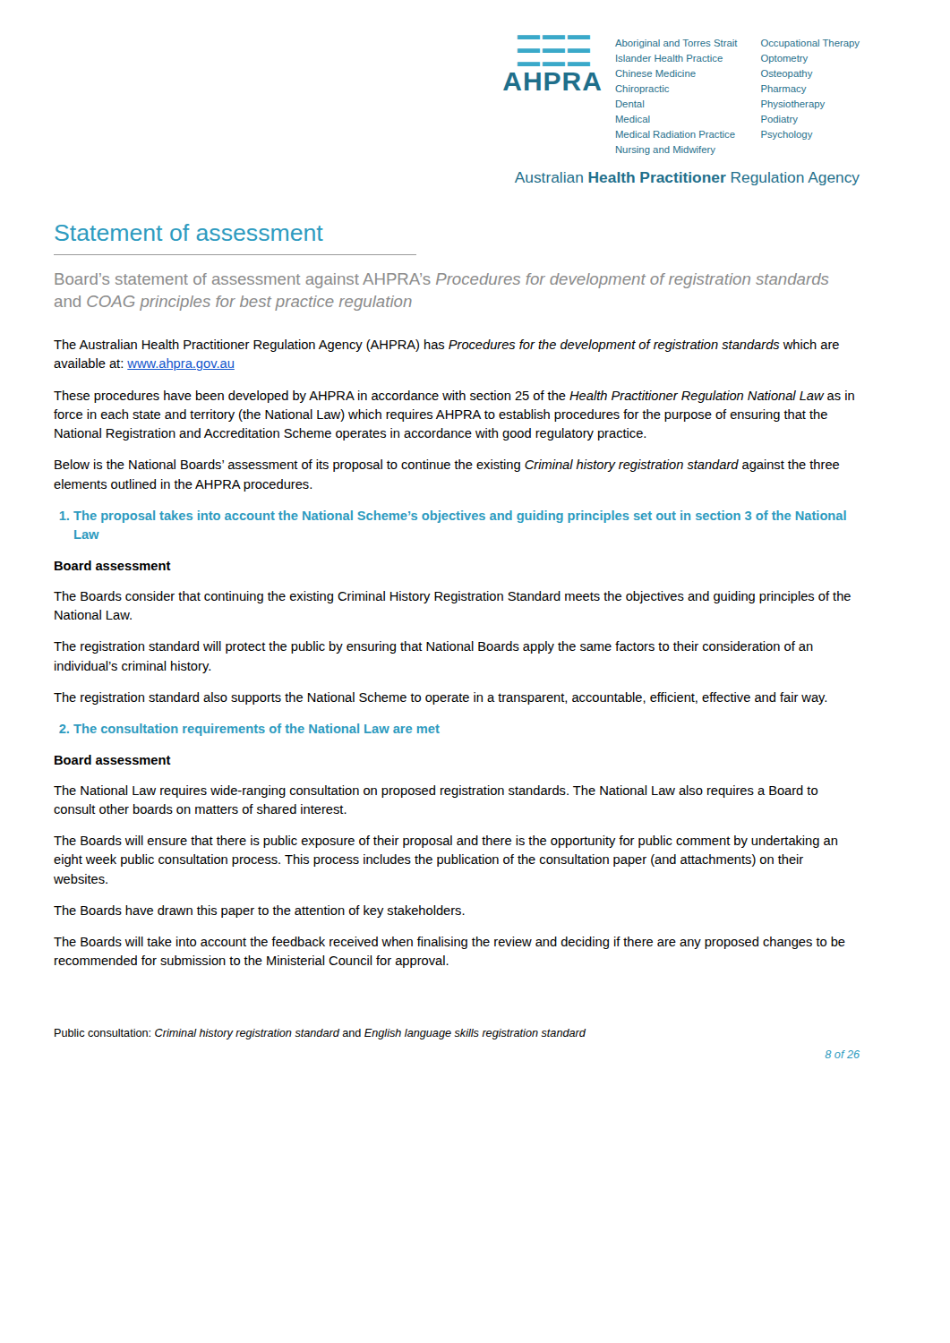☰☰☰ AHPRA
Aboriginal and Torres Strait
Islander Health Practice
Chinese Medicine
Chiropractic
Dental
Medical
Medical Radiation Practice
Nursing and Midwifery
Occupational Therapy
Optometry
Osteopathy
Pharmacy
Physiotherapy
Podiatry
Psychology
Australian Health Practitioner Regulation Agency
Statement of assessment
Board’s statement of assessment against AHPRA’s Procedures for development of registration standards and COAG principles for best practice regulation
The Australian Health Practitioner Regulation Agency (AHPRA) has Procedures for the development of registration standards which are available at: www.ahpra.gov.au
These procedures have been developed by AHPRA in accordance with section 25 of the Health Practitioner Regulation National Law as in force in each state and territory (the National Law) which requires AHPRA to establish procedures for the purpose of ensuring that the National Registration and Accreditation Scheme operates in accordance with good regulatory practice.
Below is the National Boards’ assessment of its proposal to continue the existing Criminal history registration standard against the three elements outlined in the AHPRA procedures.
The proposal takes into account the National Scheme’s objectives and guiding principles set out in section 3 of the National Law
Board assessment
The Boards consider that continuing the existing Criminal History Registration Standard meets the objectives and guiding principles of the National Law.
The registration standard will protect the public by ensuring that National Boards apply the same factors to their consideration of an individual’s criminal history.
The registration standard also supports the National Scheme to operate in a transparent, accountable, efficient, effective and fair way.
The consultation requirements of the National Law are met
Board assessment
The National Law requires wide-ranging consultation on proposed registration standards. The National Law also requires a Board to consult other boards on matters of shared interest.
The Boards will ensure that there is public exposure of their proposal and there is the opportunity for public comment by undertaking an eight week public consultation process. This process includes the publication of the consultation paper (and attachments) on their websites.
The Boards have drawn this paper to the attention of key stakeholders.
The Boards will take into account the feedback received when finalising the review and deciding if there are any proposed changes to be recommended for submission to the Ministerial Council for approval.
Public consultation: Criminal history registration standard and English language skills registration standard
8 of 26